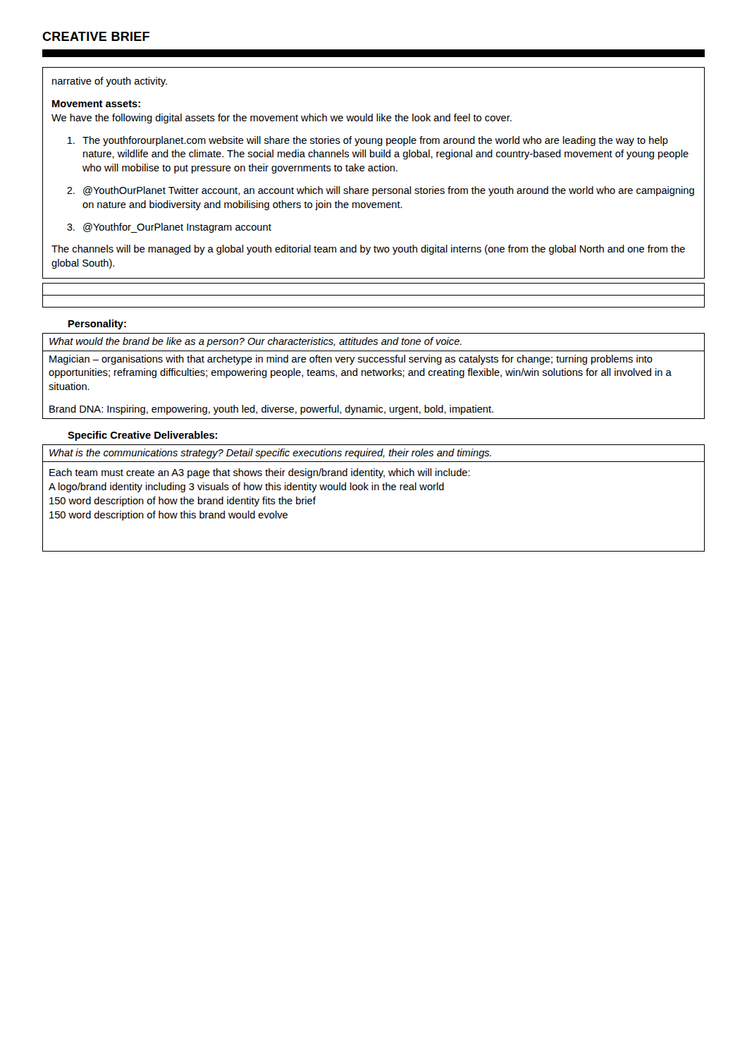CREATIVE BRIEF
narrative of youth activity.
Movement assets:
We have the following digital assets for the movement which we would like the look and feel to cover.
The youthforourplanet.com website will share the stories of young people from around the world who are leading the way to help nature, wildlife and the climate. The social media channels will build a global, regional and country-based movement of young people who will mobilise to put pressure on their governments to take action.
@YouthOurPlanet Twitter account, an account which will share personal stories from the youth around the world who are campaigning on nature and biodiversity and mobilising others to join the movement.
@Youthfor_OurPlanet Instagram account
The channels will be managed by a global youth editorial team and by two youth digital interns (one from the global North and one from the global South).
Personality:
What would the brand be like as a person? Our characteristics, attitudes and tone of voice.
Magician – organisations with that archetype in mind are often very successful serving as catalysts for change; turning problems into opportunities; reframing difficulties; empowering people, teams, and networks; and creating flexible, win/win solutions for all involved in a situation.
Brand DNA: Inspiring, empowering, youth led, diverse, powerful, dynamic, urgent, bold, impatient.
Specific Creative Deliverables:
What is the communications strategy? Detail specific executions required, their roles and timings.
Each team must create an A3 page that shows their design/brand identity, which will include:
A logo/brand identity including 3 visuals of how this identity would look in the real world
150 word description of how the brand identity fits the brief
150 word description of how this brand would evolve